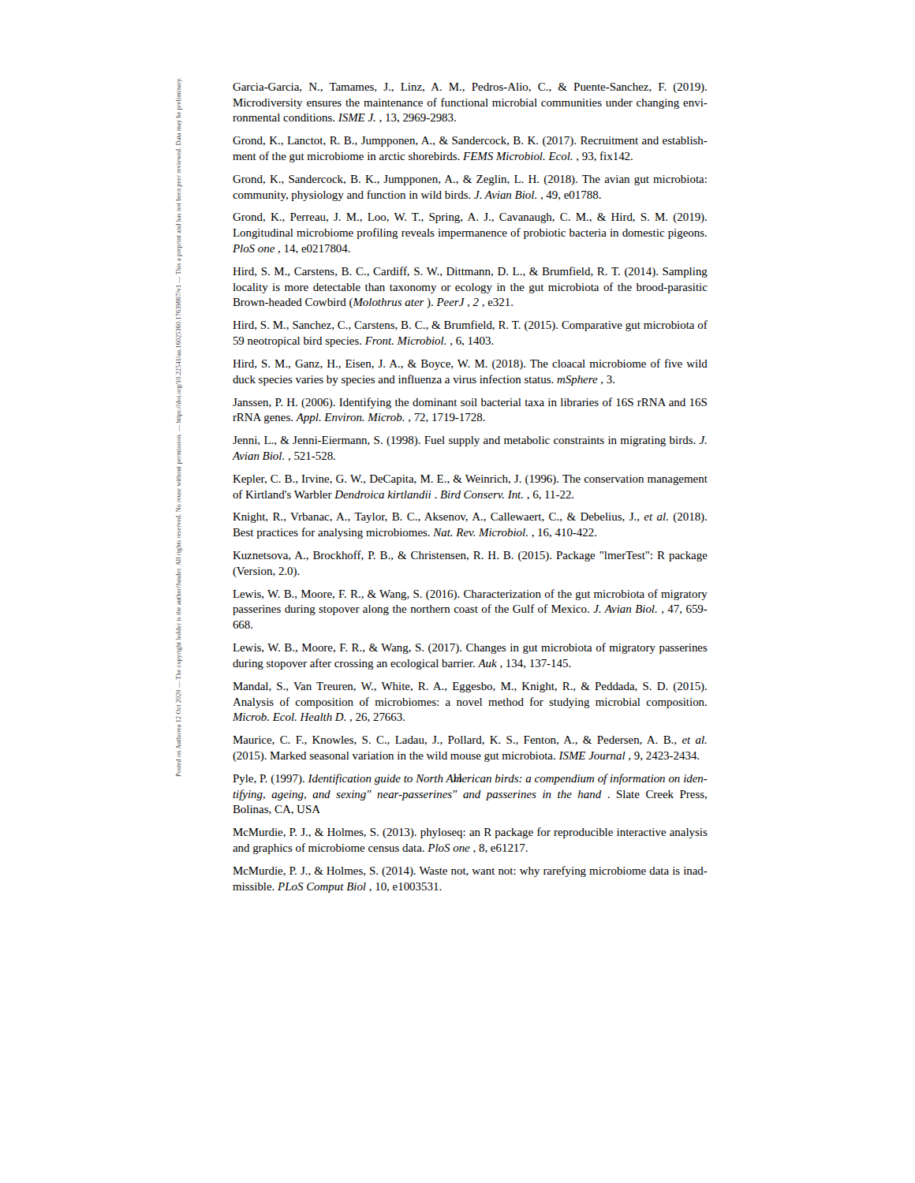Posted on Authorea 12 Oct 2020 — The copyright holder is the author/funder. All rights reserved. No reuse without permission. — https://doi.org/10.22541/au.16025360.17639867/v1 — This a preprint and has not been peer reviewed. Data may be preliminary.
Garcia-Garcia, N., Tamames, J., Linz, A. M., Pedros-Alio, C., & Puente-Sanchez, F. (2019). Microdiversity ensures the maintenance of functional microbial communities under changing environmental conditions. ISME J. , 13, 2969-2983.
Grond, K., Lanctot, R. B., Jumpponen, A., & Sandercock, B. K. (2017). Recruitment and establishment of the gut microbiome in arctic shorebirds. FEMS Microbiol. Ecol. , 93, fix142.
Grond, K., Sandercock, B. K., Jumpponen, A., & Zeglin, L. H. (2018). The avian gut microbiota: community, physiology and function in wild birds. J. Avian Biol. , 49, e01788.
Grond, K., Perreau, J. M., Loo, W. T., Spring, A. J., Cavanaugh, C. M., & Hird, S. M. (2019). Longitudinal microbiome profiling reveals impermanence of probiotic bacteria in domestic pigeons. PloS one , 14, e0217804.
Hird, S. M., Carstens, B. C., Cardiff, S. W., Dittmann, D. L., & Brumfield, R. T. (2014). Sampling locality is more detectable than taxonomy or ecology in the gut microbiota of the brood-parasitic Brown-headed Cowbird (Molothrus ater ). PeerJ , 2 , e321.
Hird, S. M., Sanchez, C., Carstens, B. C., & Brumfield, R. T. (2015). Comparative gut microbiota of 59 neotropical bird species. Front. Microbiol. , 6, 1403.
Hird, S. M., Ganz, H., Eisen, J. A., & Boyce, W. M. (2018). The cloacal microbiome of five wild duck species varies by species and influenza a virus infection status. mSphere , 3.
Janssen, P. H. (2006). Identifying the dominant soil bacterial taxa in libraries of 16S rRNA and 16S rRNA genes. Appl. Environ. Microb. , 72, 1719-1728.
Jenni, L., & Jenni-Eiermann, S. (1998). Fuel supply and metabolic constraints in migrating birds. J. Avian Biol. , 521-528.
Kepler, C. B., Irvine, G. W., DeCapita, M. E., & Weinrich, J. (1996). The conservation management of Kirtland's Warbler Dendroica kirtlandii . Bird Conserv. Int. , 6, 11-22.
Knight, R., Vrbanac, A., Taylor, B. C., Aksenov, A., Callewaert, C., & Debelius, J., et al. (2018). Best practices for analysing microbiomes. Nat. Rev. Microbiol. , 16, 410-422.
Kuznetsova, A., Brockhoff, P. B., & Christensen, R. H. B. (2015). Package "lmerTest": R package (Version, 2.0).
Lewis, W. B., Moore, F. R., & Wang, S. (2016). Characterization of the gut microbiota of migratory passerines during stopover along the northern coast of the Gulf of Mexico. J. Avian Biol. , 47, 659-668.
Lewis, W. B., Moore, F. R., & Wang, S. (2017). Changes in gut microbiota of migratory passerines during stopover after crossing an ecological barrier. Auk , 134, 137-145.
Mandal, S., Van Treuren, W., White, R. A., Eggesbo, M., Knight, R., & Peddada, S. D. (2015). Analysis of composition of microbiomes: a novel method for studying microbial composition. Microb. Ecol. Health D. , 26, 27663.
Maurice, C. F., Knowles, S. C., Ladau, J., Pollard, K. S., Fenton, A., & Pedersen, A. B., et al. (2015). Marked seasonal variation in the wild mouse gut microbiota. ISME Journal , 9, 2423-2434.
Pyle, P. (1997). Identification guide to North American birds: a compendium of information on identifying, ageing, and sexing" near-passerines" and passerines in the hand . Slate Creek Press, Bolinas, CA, USA
McMurdie, P. J., & Holmes, S. (2013). phyloseq: an R package for reproducible interactive analysis and graphics of microbiome census data. PloS one , 8, e61217.
McMurdie, P. J., & Holmes, S. (2014). Waste not, want not: why rarefying microbiome data is inadmissible. PLoS Comput Biol , 10, e1003531.
11